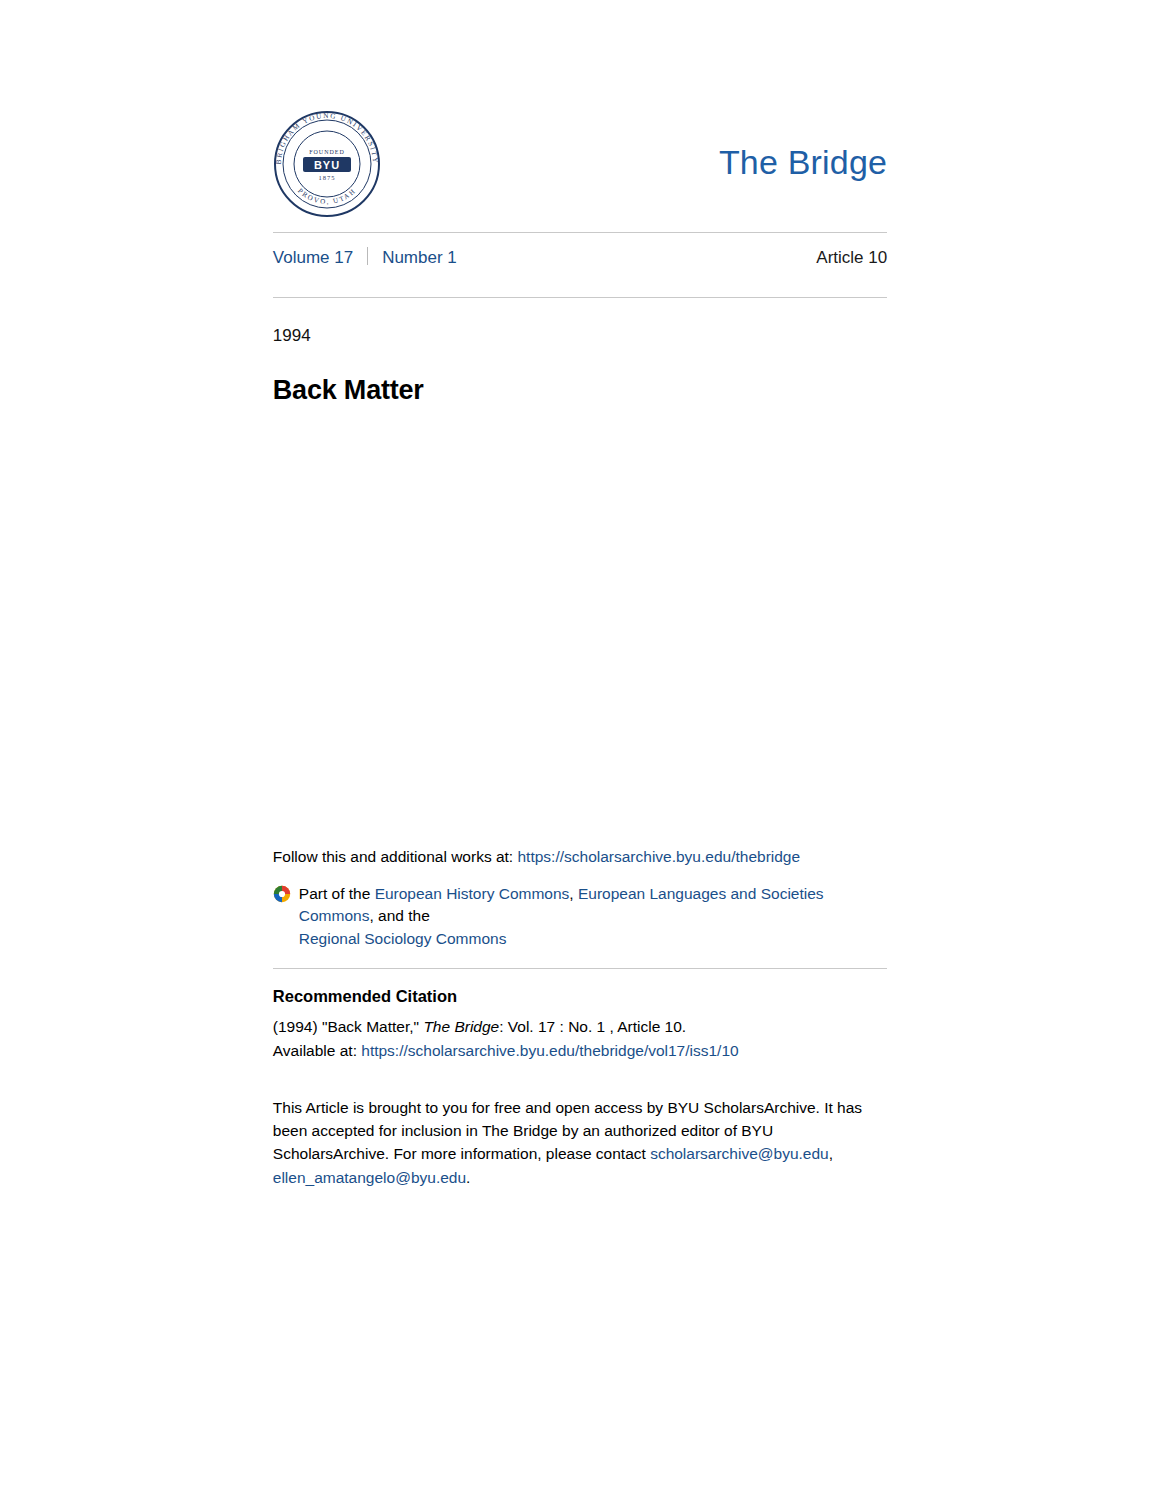BRIGHAM YOUNG UNIVERSITY PROVO, UTAH FOUNDED BYU 1875
The Bridge
Volume 17 Number 1
Article 10
1994
Back Matter
Follow this and additional works at: https://scholarsarchive.byu.edu/thebridge
Part of the European History Commons, European Languages and Societies Commons, and the Regional Sociology Commons
Recommended Citation
(1994) "Back Matter," The Bridge: Vol. 17 : No. 1 , Article 10.
Available at: https://scholarsarchive.byu.edu/thebridge/vol17/iss1/10
This Article is brought to you for free and open access by BYU ScholarsArchive. It has been accepted for inclusion in The Bridge by an authorized editor of BYU ScholarsArchive. For more information, please contact scholarsarchive@byu.edu, ellen_amatangelo@byu.edu.